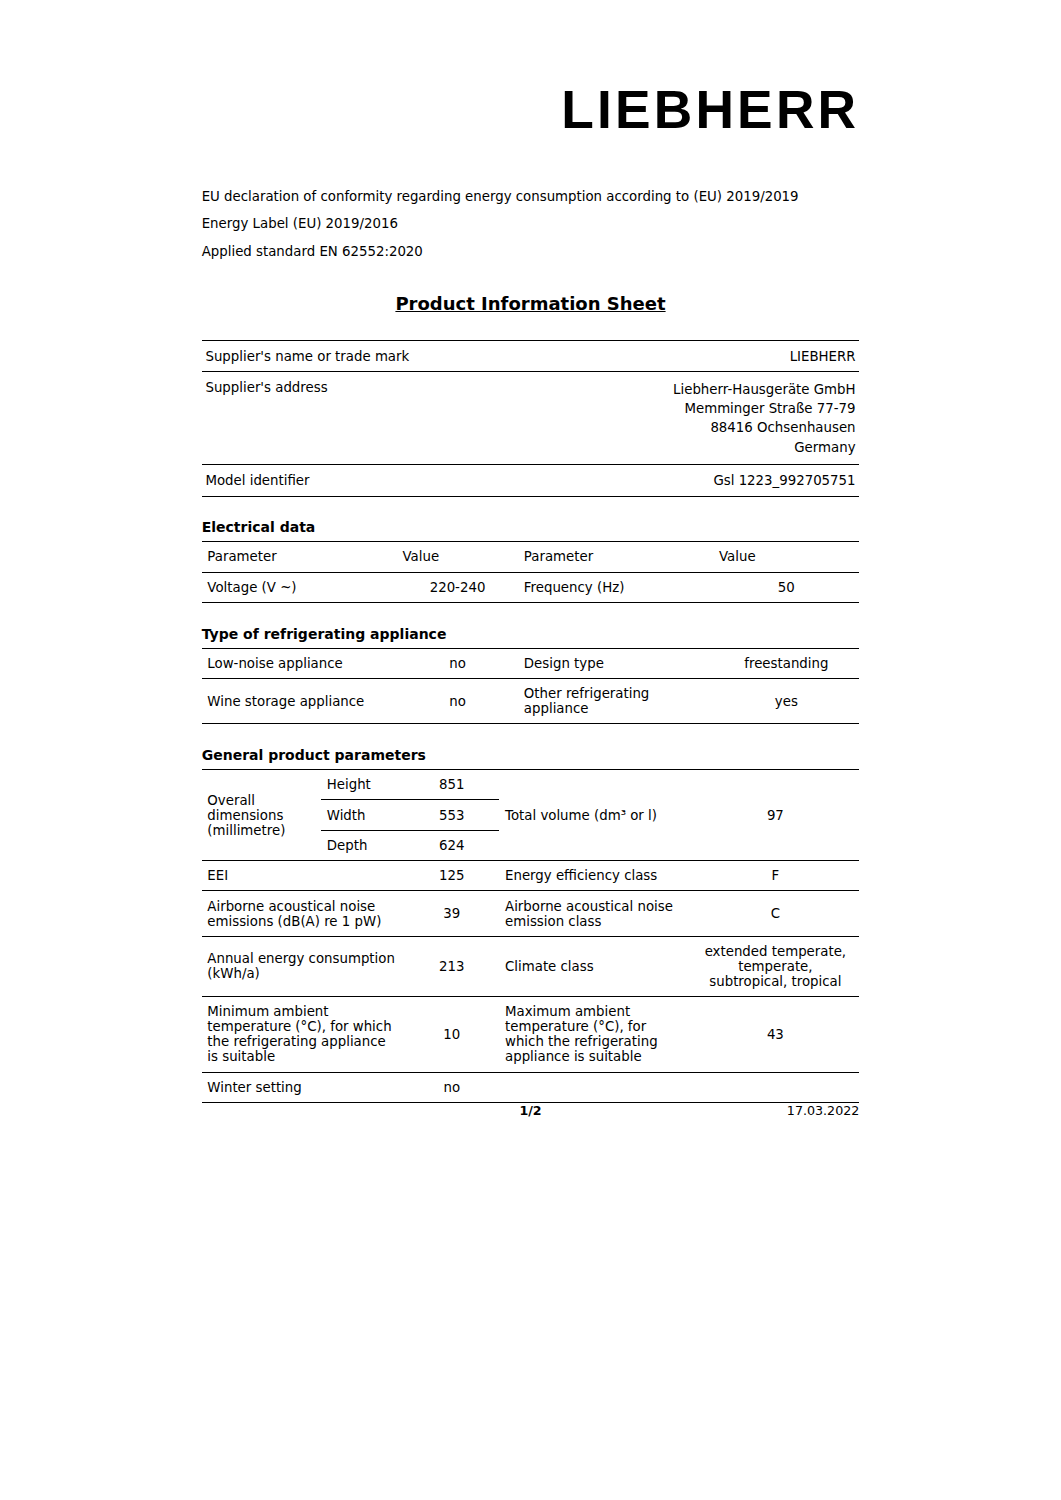LIEBHERR
EU declaration of conformity regarding energy consumption according to (EU) 2019/2019
Energy Label (EU) 2019/2016
Applied standard EN 62552:2020
Product Information Sheet
| Supplier's name or trade mark | LIEBHERR |
| Supplier's address | Liebherr-Hausgeräte GmbH Memminger Straße 77-79 88416 Ochsenhausen Germany |
| Model identifier | Gsl 1223_992705751 |
Electrical data
| Parameter | Value | Parameter | Value |
| --- | --- | --- | --- |
| Voltage (V ~) | 220-240 | Frequency (Hz) | 50 |
Type of refrigerating appliance
| Low-noise appliance | no | Design type | freestanding |
| Wine storage appliance | no | Other refrigerating appliance | yes |
General product parameters
| Overall dimensions (millimetre) | Height | 851 | Total volume (dm³ or l) | 97 |
| Width | 553 |
| Depth | 624 |
| EEI | 125 | Energy efficiency class | F |
| Airborne acoustical noise emissions (dB(A) re 1 pW) | 39 | Airborne acoustical noise emission class | C |
| Annual energy consumption (kWh/a) | 213 | Climate class | extended temperate, temperate, subtropical, tropical |
| Minimum ambient temperature (°C), for which the refrigerating appliance is suitable | 10 | Maximum ambient temperature (°C), for which the refrigerating appliance is suitable | 43 |
| Winter setting | no | | |
1/2
17.03.2022